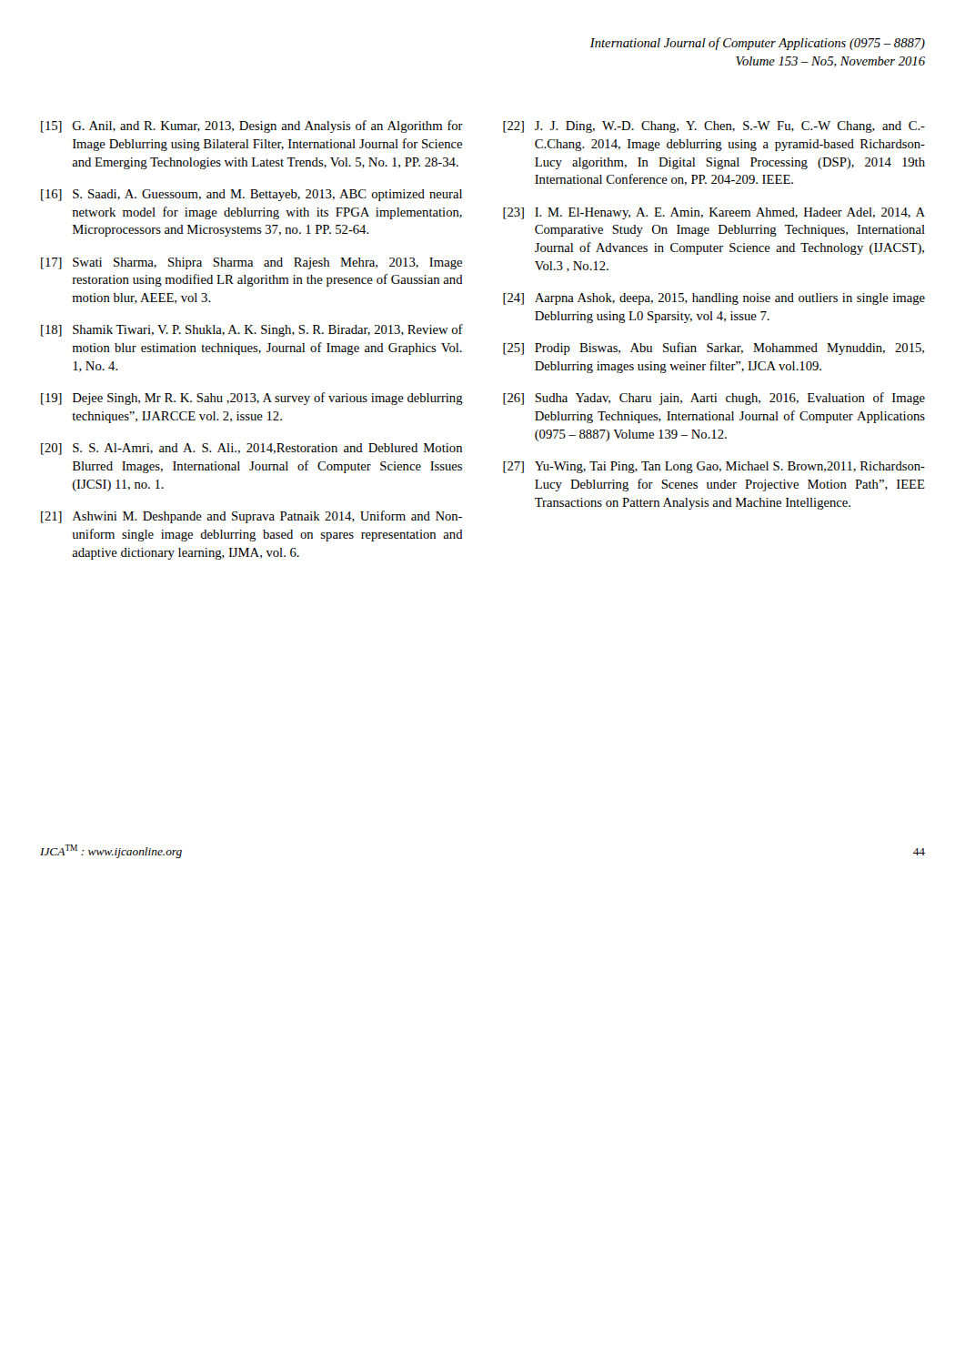International Journal of Computer Applications (0975 – 8887)
Volume 153 – No5, November 2016
[15] G. Anil, and R. Kumar, 2013, Design and Analysis of an Algorithm for Image Deblurring using Bilateral Filter, International Journal for Science and Emerging Technologies with Latest Trends, Vol. 5, No. 1, PP. 28-34.
[16] S. Saadi, A. Guessoum, and M. Bettayeb, 2013, ABC optimized neural network model for image deblurring with its FPGA implementation, Microprocessors and Microsystems 37, no. 1 PP. 52-64.
[17] Swati Sharma, Shipra Sharma and Rajesh Mehra, 2013, Image restoration using modified LR algorithm in the presence of Gaussian and motion blur, AEEE, vol 3.
[18] Shamik Tiwari, V. P. Shukla, A. K. Singh, S. R. Biradar, 2013, Review of motion blur estimation techniques, Journal of Image and Graphics Vol. 1, No. 4.
[19] Dejee Singh, Mr R. K. Sahu ,2013, A survey of various image deblurring techniques”, IJARCCE vol. 2, issue 12.
[20] S. S. Al-Amri, and A. S. Ali., 2014,Restoration and Deblured Motion Blurred Images, International Journal of Computer Science Issues (IJCSI) 11, no. 1.
[21] Ashwini M. Deshpande and Suprava Patnaik 2014, Uniform and Non-uniform single image deblurring based on spares representation and adaptive dictionary learning, IJMA, vol. 6.
[22] J. J. Ding, W.-D. Chang, Y. Chen, S.-W Fu, C.-W Chang, and C.-C.Chang. 2014, Image deblurring using a pyramid-based Richardson-Lucy algorithm, In Digital Signal Processing (DSP), 2014 19th International Conference on, PP. 204-209. IEEE.
[23] I. M. El-Henawy, A. E. Amin, Kareem Ahmed, Hadeer Adel, 2014, A Comparative Study On Image Deblurring Techniques, International Journal of Advances in Computer Science and Technology (IJACST), Vol.3 , No.12.
[24] Aarpna Ashok, deepa, 2015, handling noise and outliers in single image Deblurring using L0 Sparsity, vol 4, issue 7.
[25] Prodip Biswas, Abu Sufian Sarkar, Mohammed Mynuddin, 2015, Deblurring images using weiner filter”, IJCA vol.109.
[26] Sudha Yadav, Charu jain, Aarti chugh, 2016, Evaluation of Image Deblurring Techniques, International Journal of Computer Applications (0975 – 8887) Volume 139 – No.12.
[27] Yu-Wing, Tai Ping, Tan Long Gao, Michael S. Brown,2011, Richardson-Lucy Deblurring for Scenes under Projective Motion Path”, IEEE Transactions on Pattern Analysis and Machine Intelligence.
IJCATM : www.ijcaonline.org
44